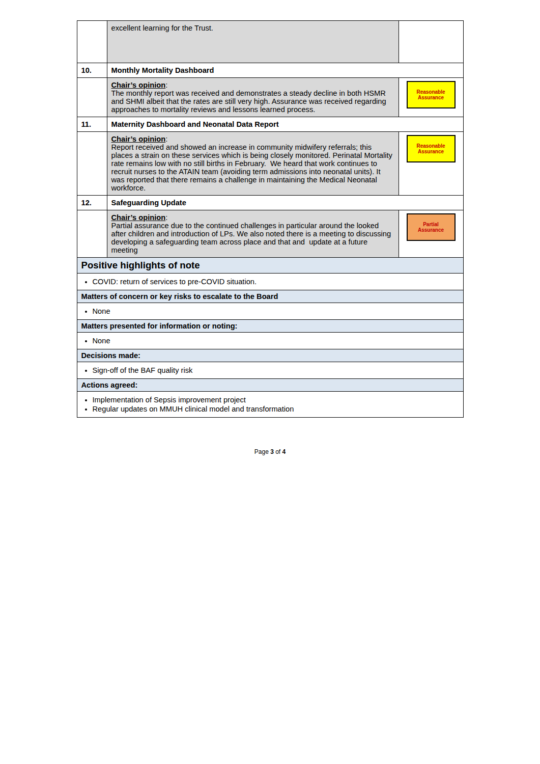| | excellent learning for the Trust. | |
| 10. | Monthly Mortality Dashboard |
| | Chair’s opinion : The monthly report was received and demonstrates a steady decline in both HSMR and SHMI albeit that the rates are still very high. Assurance was received regarding approaches to mortality reviews and lessons learned process. | Reasonable Assurance |
| 11. | Maternity Dashboard and Neonatal Data Report |
| | Chair’s opinion : Report received and showed an increase in community midwifery referrals; this places a strain on these services which is being closely monitored. Perinatal Mortality rate remains low with no still births in February. We heard that work continues to recruit nurses to the ATAIN team (avoiding term admissions into neonatal units). It was reported that there remains a challenge in maintaining the Medical Neonatal workforce. | Reasonable Assurance |
| 12. | Safeguarding Update |
| | Chair’s opinion : Partial assurance due to the continued challenges in particular around the looked after children and introduction of LPs. We also noted there is a meeting to discussing developing a safeguarding team across place and that and update at a future meeting | Partial Assurance |
Positive highlights of note
COVID: return of services to pre-COVID situation.
Matters of concern or key risks to escalate to the Board
None
Matters presented for information or noting:
None
Decisions made:
Sign-off of the BAF quality risk
Actions agreed:
Implementation of Sepsis improvement project
Regular updates on MMUH clinical model and transformation
Page 3 of 4